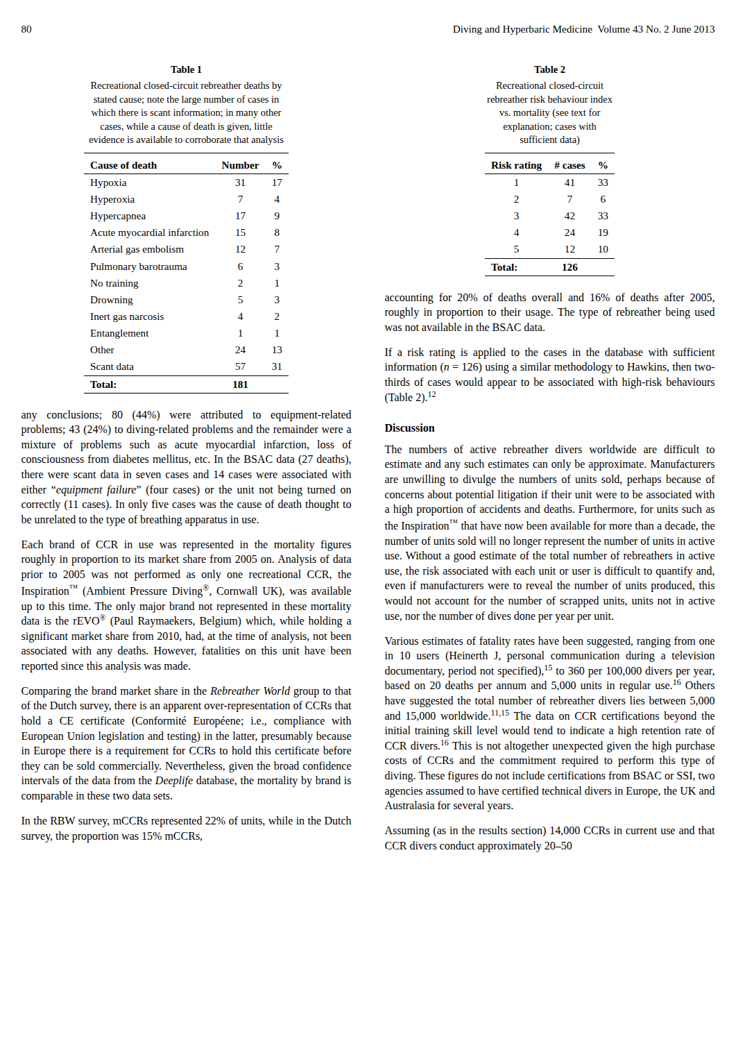80 Diving and Hyperbaric Medicine Volume 43 No. 2 June 2013
Table 1 Recreational closed-circuit rebreather deaths by stated cause; note the large number of cases in which there is scant information; in many other cases, while a cause of death is given, little evidence is available to corroborate that analysis
| Cause of death | Number | % |
| --- | --- | --- |
| Hypoxia | 31 | 17 |
| Hyperoxia | 7 | 4 |
| Hypercapnea | 17 | 9 |
| Acute myocardial infarction | 15 | 8 |
| Arterial gas embolism | 12 | 7 |
| Pulmonary barotrauma | 6 | 3 |
| No training | 2 | 1 |
| Drowning | 5 | 3 |
| Inert gas narcosis | 4 | 2 |
| Entanglement | 1 | 1 |
| Other | 24 | 13 |
| Scant data | 57 | 31 |
| Total: | 181 | |
any conclusions; 80 (44%) were attributed to equipment-related problems; 43 (24%) to diving-related problems and the remainder were a mixture of problems such as acute myocardial infarction, loss of consciousness from diabetes mellitus, etc. In the BSAC data (27 deaths), there were scant data in seven cases and 14 cases were associated with either “equipment failure” (four cases) or the unit not being turned on correctly (11 cases). In only five cases was the cause of death thought to be unrelated to the type of breathing apparatus in use.
Each brand of CCR in use was represented in the mortality figures roughly in proportion to its market share from 2005 on. Analysis of data prior to 2005 was not performed as only one recreational CCR, the Inspiration™ (Ambient Pressure Diving®, Cornwall UK), was available up to this time. The only major brand not represented in these mortality data is the rEVO® (Paul Raymaekers, Belgium) which, while holding a significant market share from 2010, had, at the time of analysis, not been associated with any deaths. However, fatalities on this unit have been reported since this analysis was made.
Comparing the brand market share in the Rebreather World group to that of the Dutch survey, there is an apparent over-representation of CCRs that hold a CE certificate (Conformité Européene; i.e., compliance with European Union legislation and testing) in the latter, presumably because in Europe there is a requirement for CCRs to hold this certificate before they can be sold commercially. Nevertheless, given the broad confidence intervals of the data from the Deeplife database, the mortality by brand is comparable in these two data sets.
In the RBW survey, mCCRs represented 22% of units, while in the Dutch survey, the proportion was 15% mCCRs,
Table 2 Recreational closed-circuit rebreather risk behaviour index vs. mortality (see text for explanation; cases with sufficient data)
| Risk rating | # cases | % |
| --- | --- | --- |
| 1 | 41 | 33 |
| 2 | 7 | 6 |
| 3 | 42 | 33 |
| 4 | 24 | 19 |
| 5 | 12 | 10 |
| Total: | 126 | |
accounting for 20% of deaths overall and 16% of deaths after 2005, roughly in proportion to their usage. The type of rebreather being used was not available in the BSAC data.
If a risk rating is applied to the cases in the database with sufficient information (n = 126) using a similar methodology to Hawkins, then two-thirds of cases would appear to be associated with high-risk behaviours (Table 2).12
Discussion
The numbers of active rebreather divers worldwide are difficult to estimate and any such estimates can only be approximate. Manufacturers are unwilling to divulge the numbers of units sold, perhaps because of concerns about potential litigation if their unit were to be associated with a high proportion of accidents and deaths. Furthermore, for units such as the Inspiration™ that have now been available for more than a decade, the number of units sold will no longer represent the number of units in active use. Without a good estimate of the total number of rebreathers in active use, the risk associated with each unit or user is difficult to quantify and, even if manufacturers were to reveal the number of units produced, this would not account for the number of scrapped units, units not in active use, nor the number of dives done per year per unit.
Various estimates of fatality rates have been suggested, ranging from one in 10 users (Heinerth J, personal communication during a television documentary, period not specified),15 to 360 per 100,000 divers per year, based on 20 deaths per annum and 5,000 units in regular use.16 Others have suggested the total number of rebreather divers lies between 5,000 and 15,000 worldwide.11,15 The data on CCR certifications beyond the initial training skill level would tend to indicate a high retention rate of CCR divers.16 This is not altogether unexpected given the high purchase costs of CCRs and the commitment required to perform this type of diving. These figures do not include certifications from BSAC or SSI, two agencies assumed to have certified technical divers in Europe, the UK and Australasia for several years.
Assuming (as in the results section) 14,000 CCRs in current use and that CCR divers conduct approximately 20–50